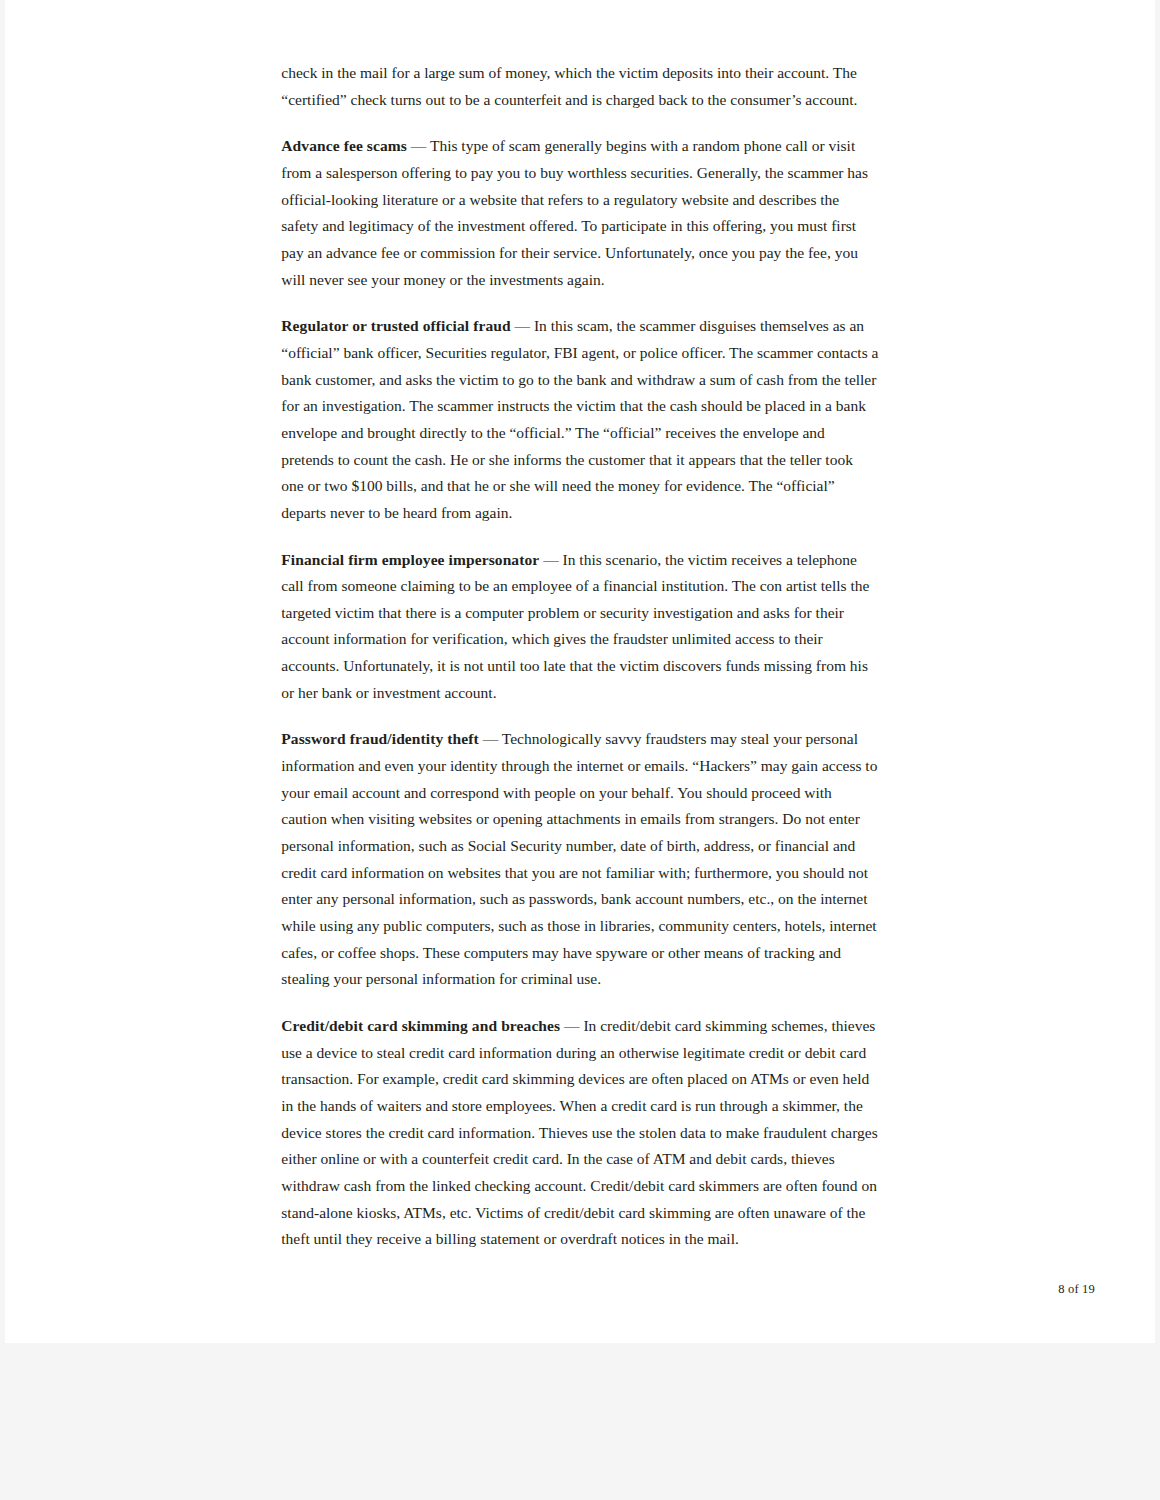check in the mail for a large sum of money, which the victim deposits into their account. The “certified” check turns out to be a counterfeit and is charged back to the consumer’s account.
Advance fee scams — This type of scam generally begins with a random phone call or visit from a salesperson offering to pay you to buy worthless securities. Generally, the scammer has official-looking literature or a website that refers to a regulatory website and describes the safety and legitimacy of the investment offered. To participate in this offering, you must first pay an advance fee or commission for their service. Unfortunately, once you pay the fee, you will never see your money or the investments again.
Regulator or trusted official fraud — In this scam, the scammer disguises themselves as an “official” bank officer, Securities regulator, FBI agent, or police officer. The scammer contacts a bank customer, and asks the victim to go to the bank and withdraw a sum of cash from the teller for an investigation. The scammer instructs the victim that the cash should be placed in a bank envelope and brought directly to the “official.” The “official” receives the envelope and pretends to count the cash. He or she informs the customer that it appears that the teller took one or two $100 bills, and that he or she will need the money for evidence. The “official” departs never to be heard from again.
Financial firm employee impersonator — In this scenario, the victim receives a telephone call from someone claiming to be an employee of a financial institution. The con artist tells the targeted victim that there is a computer problem or security investigation and asks for their account information for verification, which gives the fraudster unlimited access to their accounts. Unfortunately, it is not until too late that the victim discovers funds missing from his or her bank or investment account.
Password fraud/identity theft — Technologically savvy fraudsters may steal your personal information and even your identity through the internet or emails. “Hackers” may gain access to your email account and correspond with people on your behalf. You should proceed with caution when visiting websites or opening attachments in emails from strangers. Do not enter personal information, such as Social Security number, date of birth, address, or financial and credit card information on websites that you are not familiar with; furthermore, you should not enter any personal information, such as passwords, bank account numbers, etc., on the internet while using any public computers, such as those in libraries, community centers, hotels, internet cafes, or coffee shops. These computers may have spyware or other means of tracking and stealing your personal information for criminal use.
Credit/debit card skimming and breaches — In credit/debit card skimming schemes, thieves use a device to steal credit card information during an otherwise legitimate credit or debit card transaction. For example, credit card skimming devices are often placed on ATMs or even held in the hands of waiters and store employees. When a credit card is run through a skimmer, the device stores the credit card information. Thieves use the stolen data to make fraudulent charges either online or with a counterfeit credit card. In the case of ATM and debit cards, thieves withdraw cash from the linked checking account. Credit/debit card skimmers are often found on stand-alone kiosks, ATMs, etc. Victims of credit/debit card skimming are often unaware of the theft until they receive a billing statement or overdraft notices in the mail.
8 of 19